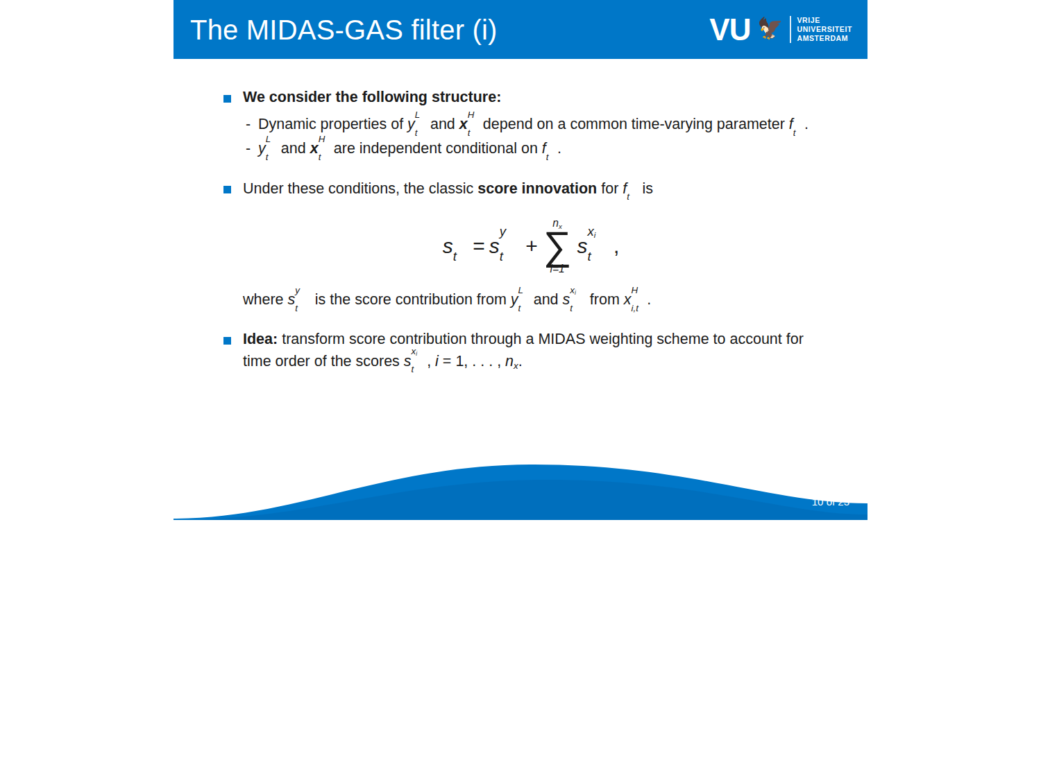The MIDAS-GAS filter (i)
VU 🦅 Vrije
Universiteit
Amsterdam
We consider the following structure:
Dynamic properties of yLt and xHt depend on a common time-varying parameter ft.
yLt and xHt are independent conditional on ft.
Under these conditions, the classic score innovation for ft is
st = syt + nx ∑ i=1 sxi t ,
where syt is the score contribution from yLt and sxi t from xHi,t.
Idea: transform score contribution through a MIDAS weighting scheme to account for time order of the scores sxi t, i = 1, . . . , nx.
10 of 23